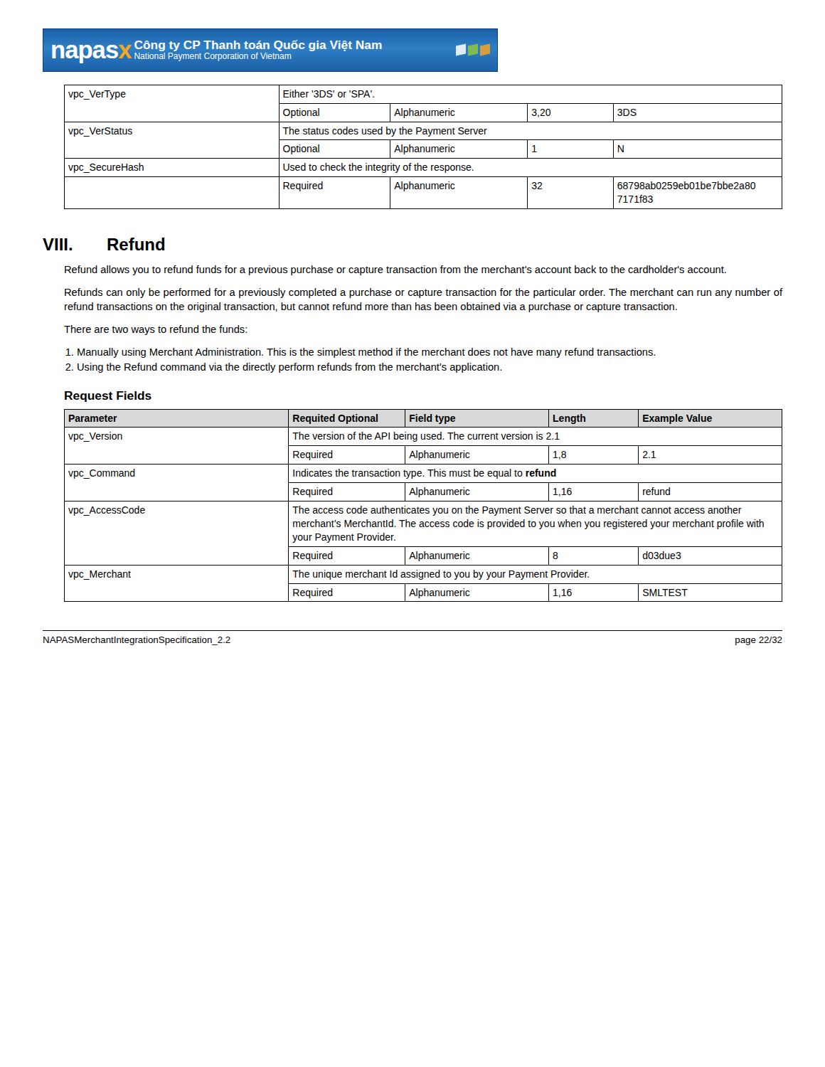napasx
Công ty CP Thanh toán Quốc gia Việt Nam
National Payment Corporation of Vietnam
| vpc_VerType | Either '3DS' or 'SPA'. |
| Optional | Alphanumeric | 3,20 | 3DS |
| vpc_VerStatus | The status codes used by the Payment Server |
| Optional | Alphanumeric | 1 | N |
| vpc_SecureHash | Used to check the integrity of the response. |
| | Required | Alphanumeric | 32 | 68798ab0259eb01be7bbe2a80 7171f83 |
VIII. Refund
Refund allows you to refund funds for a previous purchase or capture transaction from the merchant's account back to the cardholder's account.
Refunds can only be performed for a previously completed a purchase or capture transaction for the particular order. The merchant can run any number of refund transactions on the original transaction, but cannot refund more than has been obtained via a purchase or capture transaction.
There are two ways to refund the funds:
Manually using Merchant Administration. This is the simplest method if the merchant does not have many refund transactions.
Using the Refund command via the directly perform refunds from the merchant's application.
Request Fields
| Parameter | Requited Optional | Field type | Length | Example Value |
| --- | --- | --- | --- | --- |
| vpc_Version | The version of the API being used. The current version is 2.1 |
| Required | Alphanumeric | 1,8 | 2.1 |
| vpc_Command | Indicates the transaction type. This must be equal to refund |
| Required | Alphanumeric | 1,16 | refund |
| vpc_AccessCode | The access code authenticates you on the Payment Server so that a merchant cannot access another merchant’s MerchantId. The access code is provided to you when you registered your merchant profile with your Payment Provider. |
| Required | Alphanumeric | 8 | d03due3 |
| vpc_Merchant | The unique merchant Id assigned to you by your Payment Provider. |
| Required | Alphanumeric | 1,16 | SMLTEST |
NAPASMerchantIntegrationSpecification_2.2 page 22/32